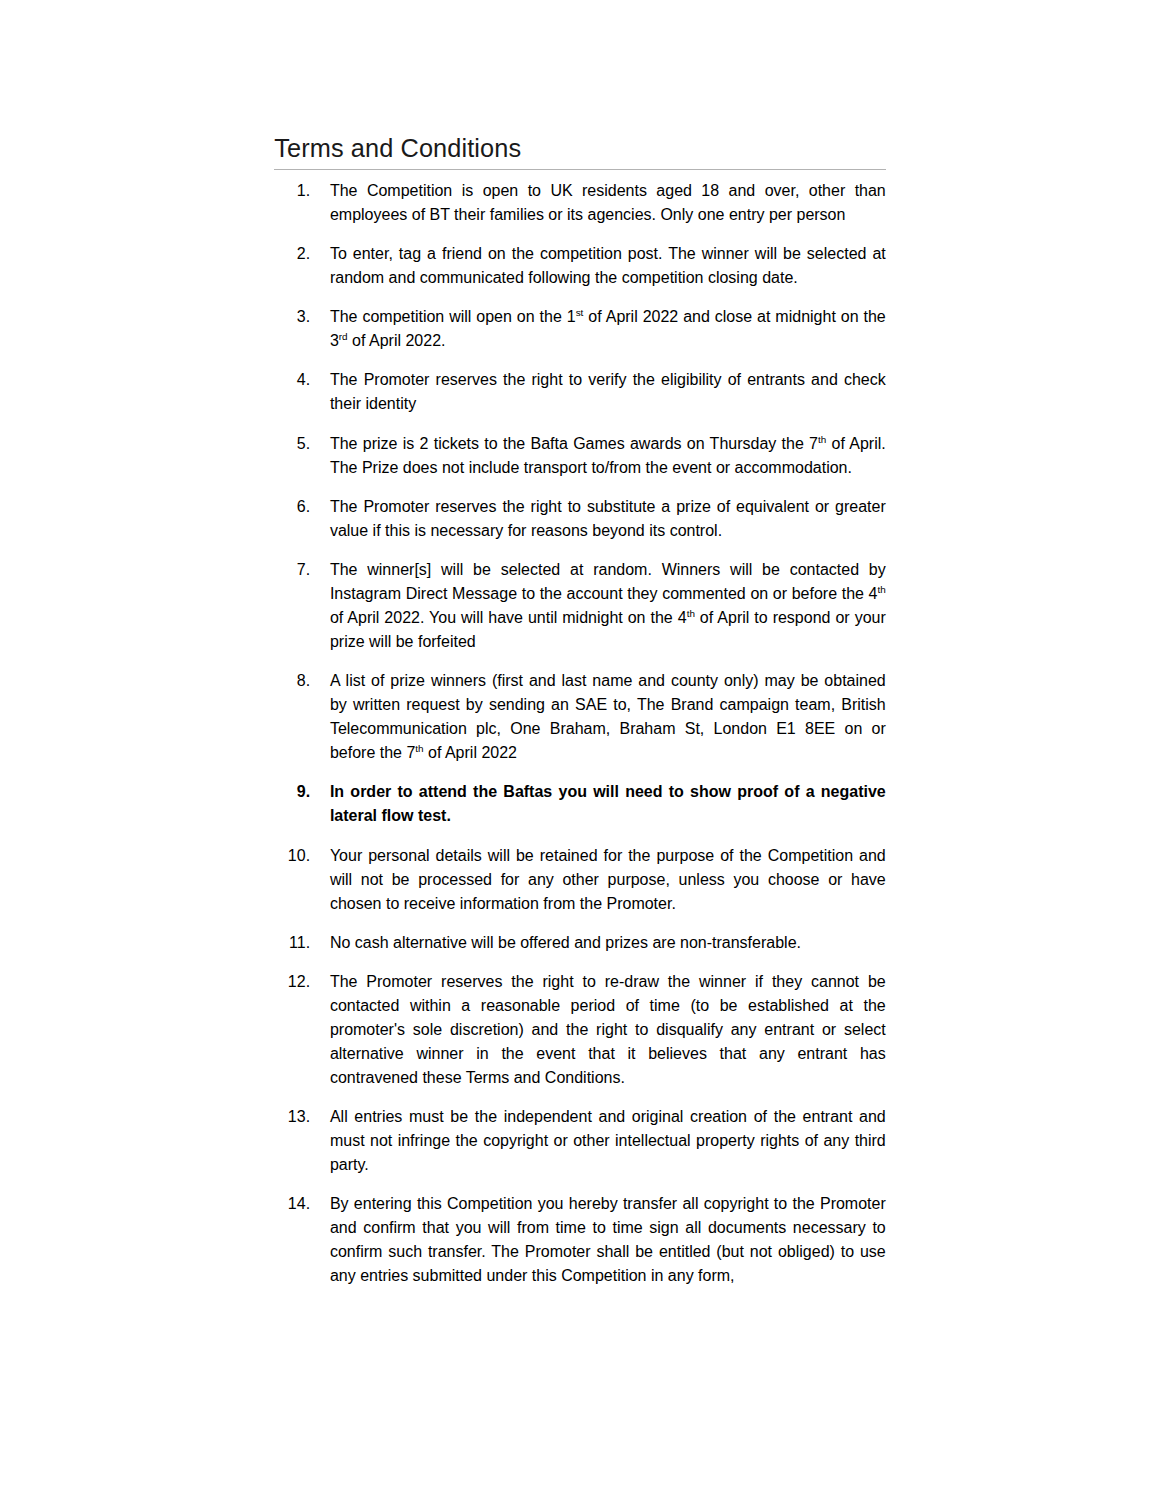Terms and Conditions
The Competition is open to UK residents aged 18 and over, other than employees of BT their families or its agencies. Only one entry per person
To enter, tag a friend on the competition post. The winner will be selected at random and communicated following the competition closing date.
The competition will open on the 1st of April 2022 and close at midnight on the 3rd of April 2022.
The Promoter reserves the right to verify the eligibility of entrants and check their identity
The prize is 2 tickets to the Bafta Games awards on Thursday the 7th of April. The Prize does not include transport to/from the event or accommodation.
The Promoter reserves the right to substitute a prize of equivalent or greater value if this is necessary for reasons beyond its control.
The winner[s] will be selected at random. Winners will be contacted by Instagram Direct Message to the account they commented on or before the 4th of April 2022. You will have until midnight on the 4th of April to respond or your prize will be forfeited
A list of prize winners (first and last name and county only) may be obtained by written request by sending an SAE to, The Brand campaign team, British Telecommunication plc, One Braham, Braham St, London E1 8EE on or before the 7th of April 2022
In order to attend the Baftas you will need to show proof of a negative lateral flow test.
Your personal details will be retained for the purpose of the Competition and will not be processed for any other purpose, unless you choose or have chosen to receive information from the Promoter.
No cash alternative will be offered and prizes are non-transferable.
The Promoter reserves the right to re-draw the winner if they cannot be contacted within a reasonable period of time (to be established at the promoter's sole discretion) and the right to disqualify any entrant or select alternative winner in the event that it believes that any entrant has contravened these Terms and Conditions.
All entries must be the independent and original creation of the entrant and must not infringe the copyright or other intellectual property rights of any third party.
By entering this Competition you hereby transfer all copyright to the Promoter and confirm that you will from time to time sign all documents necessary to confirm such transfer. The Promoter shall be entitled (but not obliged) to use any entries submitted under this Competition in any form,